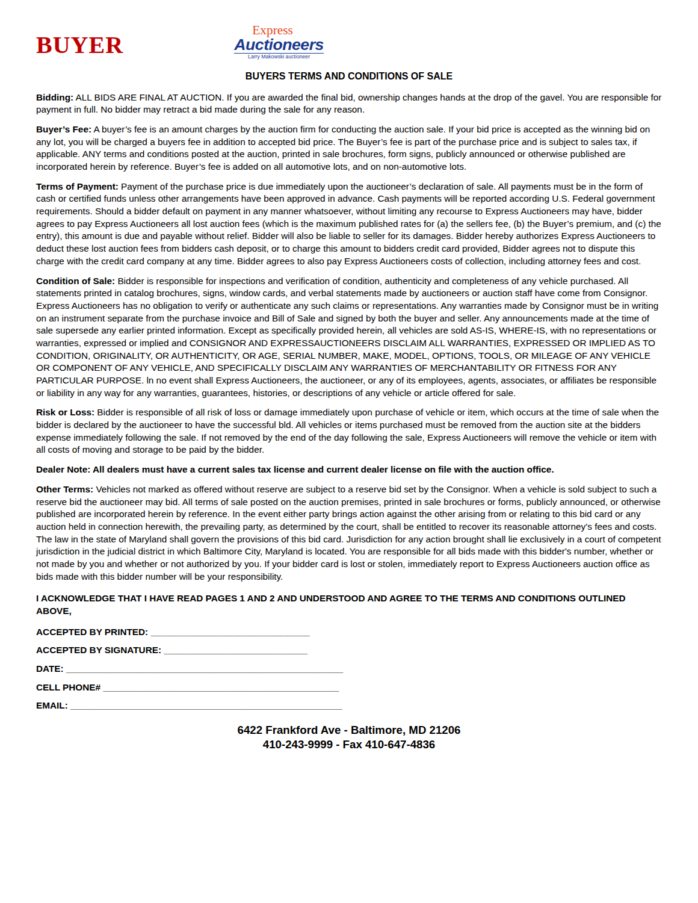BUYER Express Auctioneers Larry Makowski auctioneer
BUYERS TERMS AND CONDITIONS OF SALE
Bidding: ALL BIDS ARE FINAL AT AUCTION. If you are awarded the final bid, ownership changes hands at the drop of the gavel. You are responsible for payment in full. No bidder may retract a bid made during the sale for any reason.
Buyer’s Fee: A buyer’s fee is an amount charges by the auction firm for conducting the auction sale. If your bid price is accepted as the winning bid on any lot, you will be charged a buyers fee in addition to accepted bid price. The Buyer’s fee is part of the purchase price and is subject to sales tax, if applicable. ANY terms and conditions posted at the auction, printed in sale brochures, form signs, publicly announced or otherwise published are incorporated herein by reference. Buyer’s fee is added on all automotive lots, and on non-automotive lots.
Terms of Payment: Payment of the purchase price is due immediately upon the auctioneer’s declaration of sale. All payments must be in the form of cash or certified funds unless other arrangements have been approved in advance. Cash payments will be reported according U.S. Federal government requirements. Should a bidder default on payment in any manner whatsoever, without limiting any recourse to Express Auctioneers may have, bidder agrees to pay Express Auctioneers all lost auction fees (which is the maximum published rates for (a) the sellers fee, (b) the Buyer’s premium, and (c) the entry), this amount is due and payable without relief. Bidder will also be liable to seller for its damages. Bidder hereby authorizes Express Auctioneers to deduct these lost auction fees from bidders cash deposit, or to charge this amount to bidders credit card provided, Bidder agrees not to dispute this charge with the credit card company at any time. Bidder agrees to also pay Express Auctioneers costs of collection, including attorney fees and cost.
Condition of Sale: Bidder is responsible for inspections and verification of condition, authenticity and completeness of any vehicle purchased. All statements printed in catalog brochures, signs, window cards, and verbal statements made by auctioneers or auction staff have come from Consignor. Express Auctioneers has no obligation to verify or authenticate any such claims or representations. Any warranties made by Consignor must be in writing on an instrument separate from the purchase invoice and Bill of Sale and signed by both the buyer and seller. Any announcements made at the time of sale supersede any earlier printed information. Except as specifically provided herein, all vehicles are sold AS-IS, WHERE-IS, with no representations or warranties, expressed or implied and CONSIGNOR AND EXPRESSAUCTIONEERS DISCLAIM ALL WARRANTIES, EXPRESSED OR IMPLIED AS TO CONDITION, ORIGINALITY, OR AUTHENTICITY, OR AGE, SERIAL NUMBER, MAKE, MODEL, OPTIONS, TOOLS, OR MILEAGE OF ANY VEHICLE OR COMPONENT OF ANY VEHICLE, AND SPECIFICALLY DISCLAIM ANY WARRANTIES OF MERCHANTABILITY OR FITNESS FOR ANY PARTICULAR PURPOSE. ln no event shall Express Auctioneers, the auctioneer, or any of its employees, agents, associates, or affiliates be responsible or liability in any way for any warranties, guarantees, histories, or descriptions of any vehicle or article offered for sale.
Risk or Loss: Bidder is responsible of all risk of loss or damage immediately upon purchase of vehicle or item, which occurs at the time of sale when the bidder is declared by the auctioneer to have the successful bld. All vehicles or items purchased must be removed from the auction site at the bidders expense immediately following the sale. If not removed by the end of the day following the sale, Express Auctioneers will remove the vehicle or item with all costs of moving and storage to be paid by the bidder.
Dealer Note: All dealers must have a current sales tax license and current dealer license on file with the auction office.
Other Terms: Vehicles not marked as offered without reserve are subject to a reserve bid set by the Consignor. When a vehicle is sold subject to such a reserve bid the auctioneer may bid. All terms of sale posted on the auction premises, printed in sale brochures or forms, publicly announced, or otherwise published are incorporated herein by reference. In the event either party brings action against the other arising from or relating to this bid card or any auction held in connection herewith, the prevailing party, as determined by the court, shall be entitled to recover its reasonable attorney’s fees and costs. The law in the state of Maryland shall govern the provisions of this bid card. Jurisdiction for any action brought shall lie exclusively in a court of competent jurisdiction in the judicial district in which Baltimore City, Maryland is located. You are responsible for all bids made with this bidder's number, whether or not made by you and whether or not authorized by you. If your bidder card is lost or stolen, immediately report to Express Auctioneers auction office as bids made with this bidder number will be your responsibility.
I ACKNOWLEDGE THAT I HAVE READ PAGES 1 AND 2 AND UNDERSTOOD AND AGREE TO THE TERMS AND CONDITIONS OUTLINED ABOVE,
ACCEPTED BY PRINTED: _______________________________
ACCEPTED BY SIGNATURE: ____________________________
DATE: ______________________________________________________
CELL PHONE# ______________________________________________
EMAIL: _____________________________________________________
6422 Frankford Ave - Baltimore, MD 21206
410-243-9999 - Fax 410-647-4836